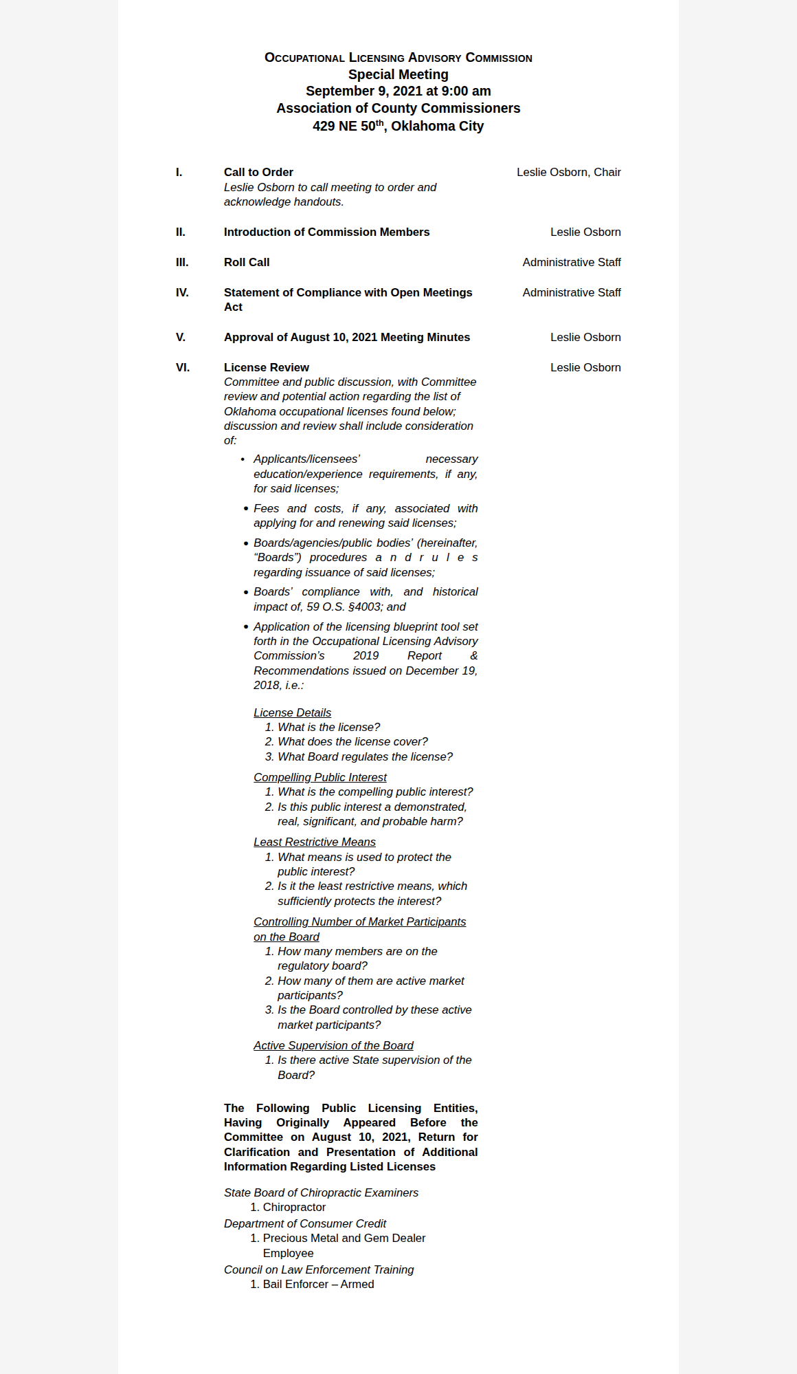Occupational Licensing Advisory Commission
Special Meeting
September 9, 2021 at 9:00 am
Association of County Commissioners
429 NE 50th, Oklahoma City
I.
Call to Order Leslie Osborn to call meeting to order and acknowledge handouts.
Leslie Osborn, Chair
II.
Introduction of Commission Members
Leslie Osborn
III.
Roll Call
Administrative Staff
IV.
Statement of Compliance with Open Meetings Act
Administrative Staff
V.
Approval of August 10, 2021 Meeting Minutes
Leslie Osborn
VI.
License Review Committee and public discussion, with Committee review and potential action regarding the list of Oklahoma occupational licenses found below; discussion and review shall include consideration of:
Applicants/licensees’ necessary education/experience requirements, if any, for said licenses;
Fees and costs, if any, associated with applying for and renewing said licenses;
Boards/agencies/public bodies’ (hereinafter, “Boards”) procedures a n d r u l e s regarding issuance of said licenses;
Boards’ compliance with, and historical impact of, 59 O.S. §4003; and
Application of the licensing blueprint tool set forth in the Occupational Licensing Advisory Commission’s 2019 Report & Recommendations issued on December 19, 2018, i.e.:
License Details
What is the license?
What does the license cover?
What Board regulates the license?
Compelling Public Interest
What is the compelling public interest?
Is this public interest a demonstrated, real, significant, and probable harm?
Least Restrictive Means
What means is used to protect the public interest?
Is it the least restrictive means, which sufficiently protects the interest?
Controlling Number of Market Participants on the Board
How many members are on the regulatory board?
How many of them are active market participants?
Is the Board controlled by these active market participants?
Active Supervision of the Board
Is there active State supervision of the Board?
The Following Public Licensing Entities, Having Originally Appeared Before the Committee on August 10, 2021, Return for Clarification and Presentation of Additional Information Regarding Listed Licenses
State Board of Chiropractic Examiners
Chiropractor
Department of Consumer Credit
Precious Metal and Gem Dealer Employee
Council on Law Enforcement Training
Bail Enforcer – Armed
Leslie Osborn